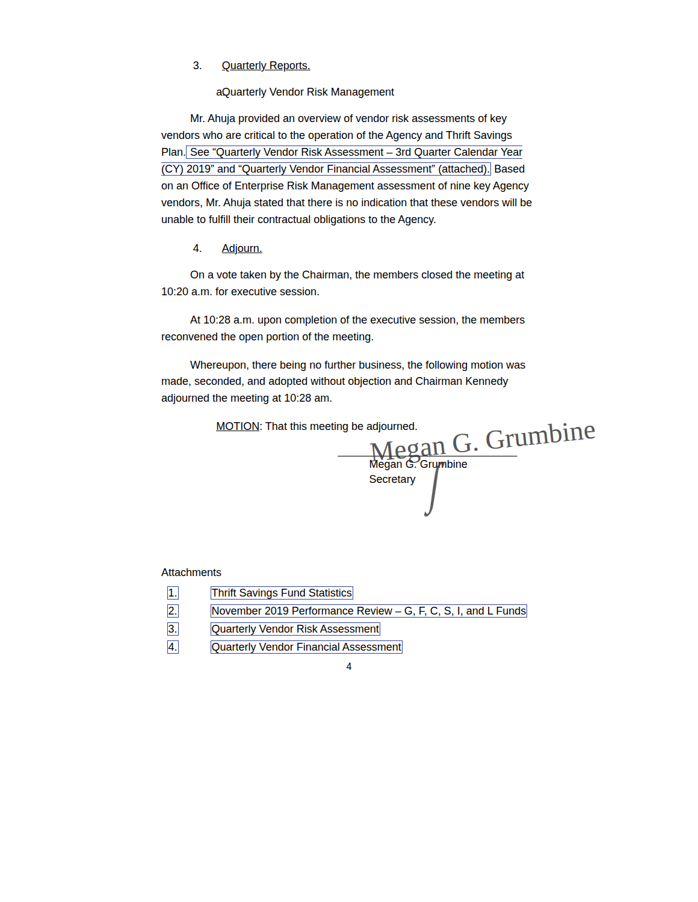3. Quarterly Reports.
a. Quarterly Vendor Risk Management
Mr. Ahuja provided an overview of vendor risk assessments of key vendors who are critical to the operation of the Agency and Thrift Savings Plan. See “Quarterly Vendor Risk Assessment – 3rd Quarter Calendar Year (CY) 2019” and “Quarterly Vendor Financial Assessment” (attached). Based on an Office of Enterprise Risk Management assessment of nine key Agency vendors, Mr. Ahuja stated that there is no indication that these vendors will be unable to fulfill their contractual obligations to the Agency.
4. Adjourn.
On a vote taken by the Chairman, the members closed the meeting at 10:20 a.m. for executive session.
At 10:28 a.m. upon completion of the executive session, the members reconvened the open portion of the meeting.
Whereupon, there being no further business, the following motion was made, seconded, and adopted without objection and Chairman Kennedy adjourned the meeting at 10:28 am.
MOTION: That this meeting be adjourned.
Megan G. Grumbine
∫
Megan G. Grumbine
Secretary
Attachments
| 1. | Thrift Savings Fund Statistics |
| 2. | November 2019 Performance Review – G, F, C, S, I, and L Funds |
| 3. | Quarterly Vendor Risk Assessment |
| 4. | Quarterly Vendor Financial Assessment |
4